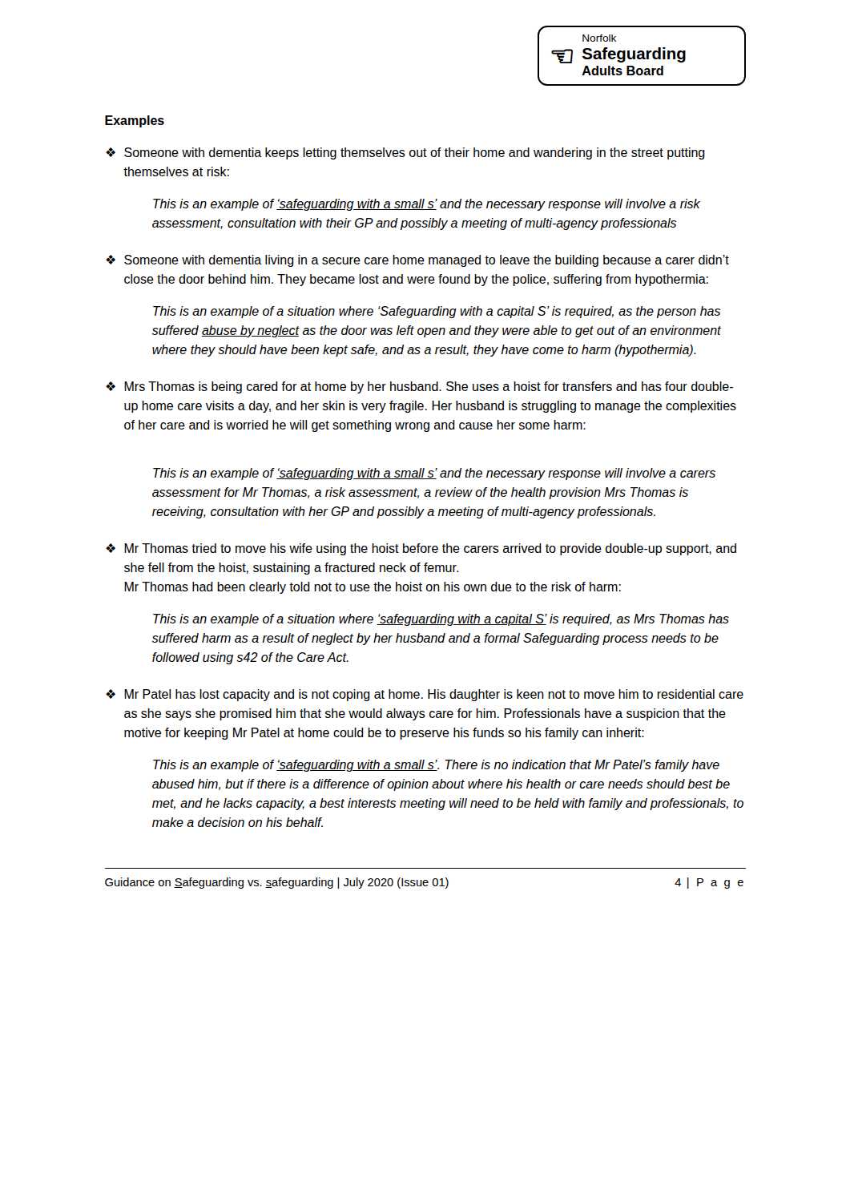☜
Norfolk
Safeguarding
Adults Board
Examples
Someone with dementia keeps letting themselves out of their home and wandering in the street putting themselves at risk:
This is an example of ‘safeguarding with a small s’ and the necessary response will involve a risk assessment, consultation with their GP and possibly a meeting of multi-agency professionals
Someone with dementia living in a secure care home managed to leave the building because a carer didn’t close the door behind him. They became lost and were found by the police, suffering from hypothermia:
This is an example of a situation where ‘Safeguarding with a capital S’ is required, as the person has suffered abuse by neglect as the door was left open and they were able to get out of an environment where they should have been kept safe, and as a result, they have come to harm (hypothermia).
Mrs Thomas is being cared for at home by her husband. She uses a hoist for transfers and has four double-up home care visits a day, and her skin is very fragile. Her husband is struggling to manage the complexities of her care and is worried he will get something wrong and cause her some harm:
This is an example of ‘safeguarding with a small s’ and the necessary response will involve a carers assessment for Mr Thomas, a risk assessment, a review of the health provision Mrs Thomas is receiving, consultation with her GP and possibly a meeting of multi-agency professionals.
Mr Thomas tried to move his wife using the hoist before the carers arrived to provide double-up support, and she fell from the hoist, sustaining a fractured neck of femur.
Mr Thomas had been clearly told not to use the hoist on his own due to the risk of harm:
This is an example of a situation where ‘safeguarding with a capital S’ is required, as Mrs Thomas has suffered harm as a result of neglect by her husband and a formal Safeguarding process needs to be followed using s42 of the Care Act.
Mr Patel has lost capacity and is not coping at home. His daughter is keen not to move him to residential care as she says she promised him that she would always care for him. Professionals have a suspicion that the motive for keeping Mr Patel at home could be to preserve his funds so his family can inherit:
This is an example of ‘safeguarding with a small s’. There is no indication that Mr Patel’s family have abused him, but if there is a difference of opinion about where his health or care needs should best be met, and he lacks capacity, a best interests meeting will need to be held with family and professionals, to make a decision on his behalf.
Guidance on Safeguarding vs. safeguarding | July 2020 (Issue 01)
4 | P a g e